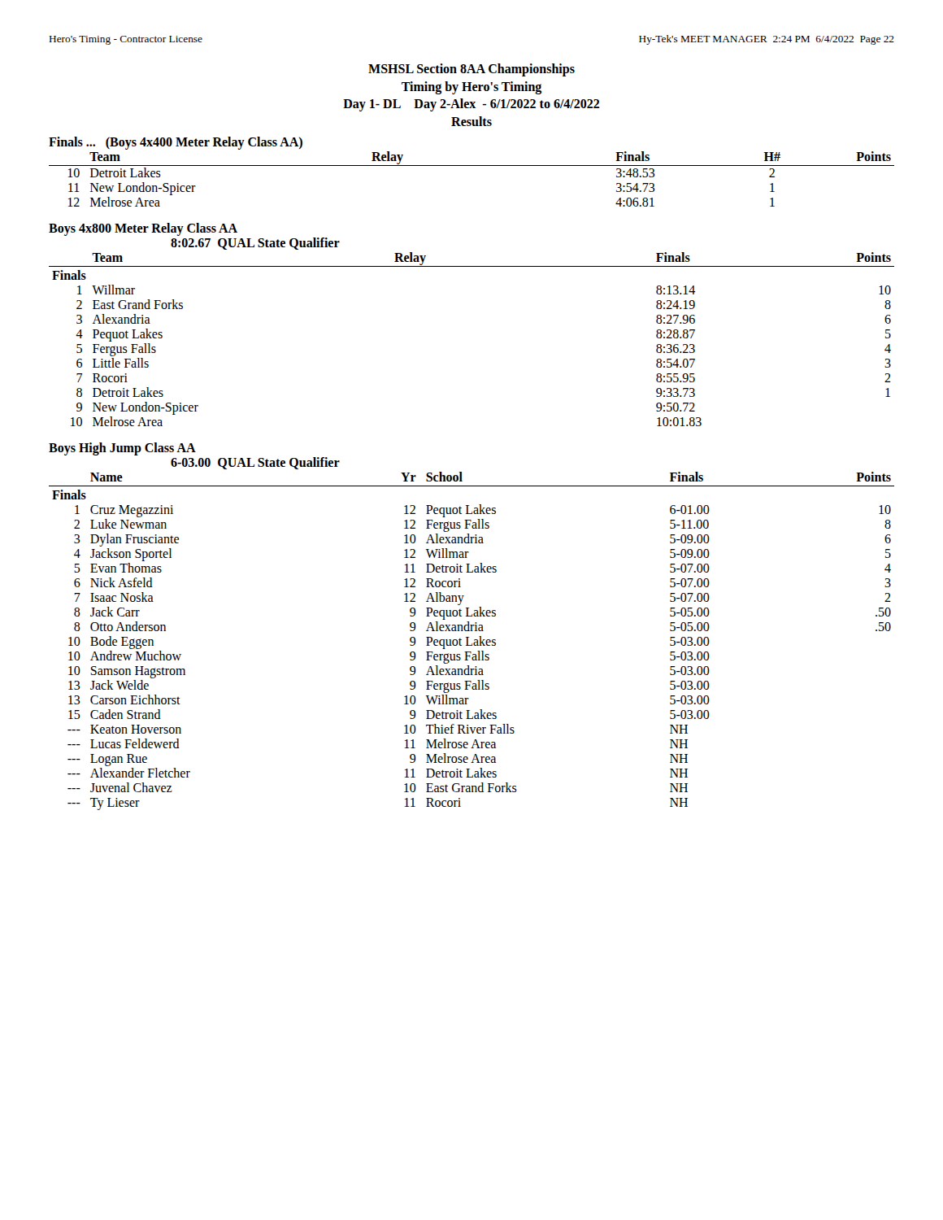Hero's Timing - Contractor License
Hy-Tek's MEET MANAGER 2:24 PM 6/4/2022 Page 22
MSHSL Section 8AA Championships Timing by Hero's Timing Day 1- DL Day 2-Alex - 6/1/2022 to 6/4/2022 Results
Finals ... (Boys 4x400 Meter Relay Class AA)
| | Team | Relay | Finals | H# | Points |
| --- | --- | --- | --- | --- | --- |
| 10 | Detroit Lakes | | 3:48.53 | 2 | |
| 11 | New London-Spicer | | 3:54.73 | 1 | |
| 12 | Melrose Area | | 4:06.81 | 1 | |
Boys 4x800 Meter Relay Class AA
8:02.67 QUAL State Qualifier
| | Team | Relay | Finals | Points |
| --- | --- | --- | --- | --- |
| Finals |
| 1 | Willmar | | 8:13.14 | 10 |
| 2 | East Grand Forks | | 8:24.19 | 8 |
| 3 | Alexandria | | 8:27.96 | 6 |
| 4 | Pequot Lakes | | 8:28.87 | 5 |
| 5 | Fergus Falls | | 8:36.23 | 4 |
| 6 | Little Falls | | 8:54.07 | 3 |
| 7 | Rocori | | 8:55.95 | 2 |
| 8 | Detroit Lakes | | 9:33.73 | 1 |
| 9 | New London-Spicer | | 9:50.72 | |
| 10 | Melrose Area | | 10:01.83 | |
Boys High Jump Class AA
6-03.00 QUAL State Qualifier
| | Name | Yr | School | Finals | Points |
| --- | --- | --- | --- | --- | --- |
| Finals |
| 1 | Cruz Megazzini | 12 | Pequot Lakes | 6-01.00 | 10 |
| 2 | Luke Newman | 12 | Fergus Falls | 5-11.00 | 8 |
| 3 | Dylan Frusciante | 10 | Alexandria | 5-09.00 | 6 |
| 4 | Jackson Sportel | 12 | Willmar | 5-09.00 | 5 |
| 5 | Evan Thomas | 11 | Detroit Lakes | 5-07.00 | 4 |
| 6 | Nick Asfeld | 12 | Rocori | 5-07.00 | 3 |
| 7 | Isaac Noska | 12 | Albany | 5-07.00 | 2 |
| 8 | Jack Carr | 9 | Pequot Lakes | 5-05.00 | .50 |
| 8 | Otto Anderson | 9 | Alexandria | 5-05.00 | .50 |
| 10 | Bode Eggen | 9 | Pequot Lakes | 5-03.00 | |
| 10 | Andrew Muchow | 9 | Fergus Falls | 5-03.00 | |
| 10 | Samson Hagstrom | 9 | Alexandria | 5-03.00 | |
| 13 | Jack Welde | 9 | Fergus Falls | 5-03.00 | |
| 13 | Carson Eichhorst | 10 | Willmar | 5-03.00 | |
| 15 | Caden Strand | 9 | Detroit Lakes | 5-03.00 | |
| --- | Keaton Hoverson | 10 | Thief River Falls | NH | |
| --- | Lucas Feldewerd | 11 | Melrose Area | NH | |
| --- | Logan Rue | 9 | Melrose Area | NH | |
| --- | Alexander Fletcher | 11 | Detroit Lakes | NH | |
| --- | Juvenal Chavez | 10 | East Grand Forks | NH | |
| --- | Ty Lieser | 11 | Rocori | NH | |